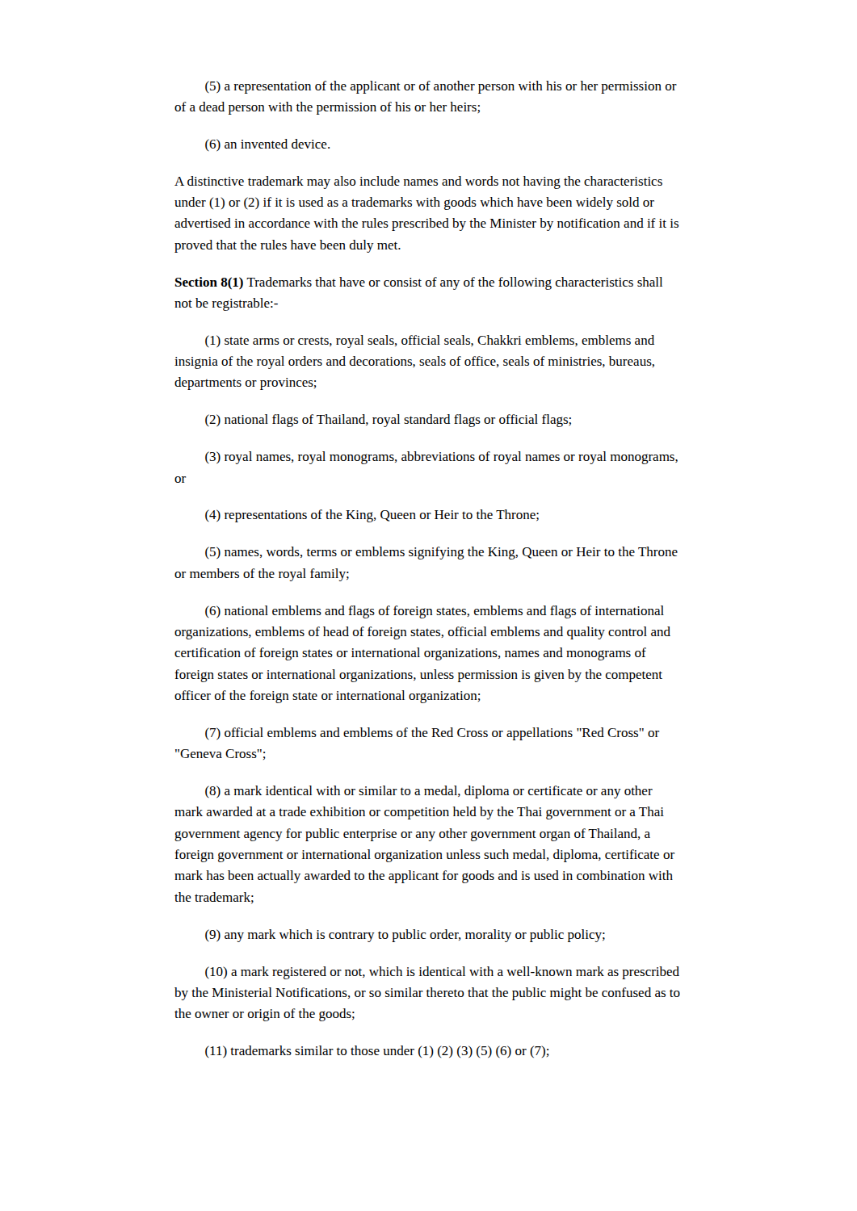(5) a representation of the applicant or of another person with his or her permission or of a dead person with the permission of his or her heirs;
(6) an invented device.
A distinctive trademark may also include names and words not having the characteristics under (1) or (2) if it is used as a trademarks with goods which have been widely sold or advertised in accordance with the rules prescribed by the Minister by notification and if it is proved that the rules have been duly met.
Section 8(1) Trademarks that have or consist of any of the following characteristics shall not be registrable:-
(1) state arms or crests, royal seals, official seals, Chakkri emblems, emblems and insignia of the royal orders and decorations, seals of office, seals of ministries, bureaus, departments or provinces;
(2) national flags of Thailand, royal standard flags or official flags;
(3) royal names, royal monograms, abbreviations of royal names or royal monograms, or
(4) representations of the King, Queen or Heir to the Throne;
(5) names, words, terms or emblems signifying the King, Queen or Heir to the Throne or members of the royal family;
(6) national emblems and flags of foreign states, emblems and flags of international organizations, emblems of head of foreign states, official emblems and quality control and certification of foreign states or international organizations, names and monograms of foreign states or international organizations, unless permission is given by the competent officer of the foreign state or international organization;
(7) official emblems and emblems of the Red Cross or appellations "Red Cross" or "Geneva Cross";
(8) a mark identical with or similar to a medal, diploma or certificate or any other mark awarded at a trade exhibition or competition held by the Thai government or a Thai government agency for public enterprise or any other government organ of Thailand, a foreign government or international organization unless such medal, diploma, certificate or mark has been actually awarded to the applicant for goods and is used in combination with the trademark;
(9) any mark which is contrary to public order, morality or public policy;
(10) a mark registered or not, which is identical with a well-known mark as prescribed by the Ministerial Notifications, or so similar thereto that the public might be confused as to the owner or origin of the goods;
(11) trademarks similar to those under (1) (2) (3) (5) (6) or (7);